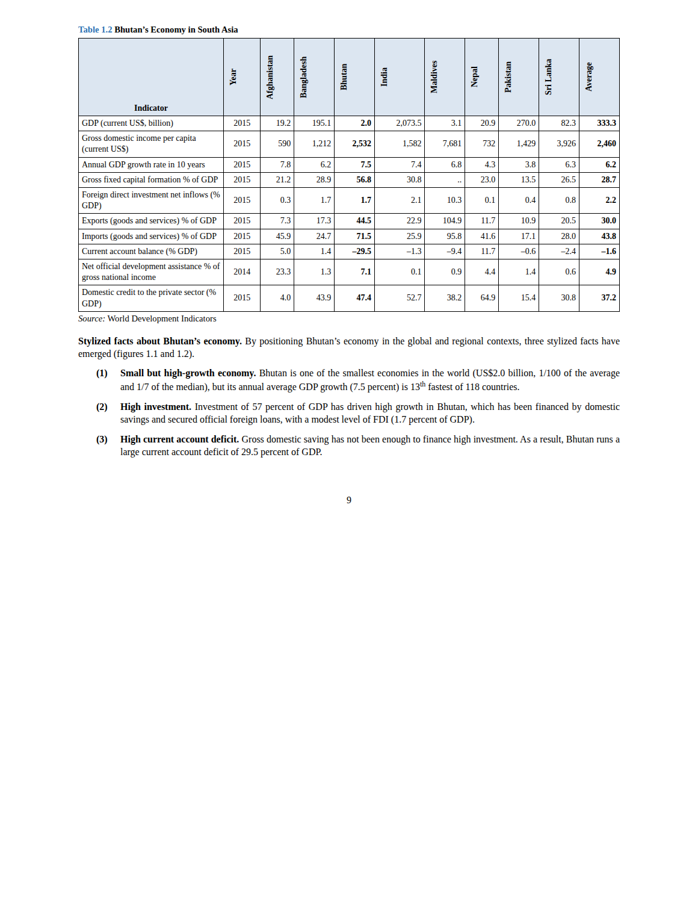Table 1.2 Bhutan’s Economy in South Asia
| Indicator | Year | Afghanistan | Bangladesh | Bhutan | India | Maldives | Nepal | Pakistan | Sri Lanka | Average |
| --- | --- | --- | --- | --- | --- | --- | --- | --- | --- | --- |
| GDP (current US$, billion) | 2015 | 19.2 | 195.1 | 2.0 | 2,073.5 | 3.1 | 20.9 | 270.0 | 82.3 | 333.3 |
| Gross domestic income per capita (current US$) | 2015 | 590 | 1,212 | 2,532 | 1,582 | 7,681 | 732 | 1,429 | 3,926 | 2,460 |
| Annual GDP growth rate in 10 years | 2015 | 7.8 | 6.2 | 7.5 | 7.4 | 6.8 | 4.3 | 3.8 | 6.3 | 6.2 |
| Gross fixed capital formation % of GDP | 2015 | 21.2 | 28.9 | 56.8 | 30.8 | .. | 23.0 | 13.5 | 26.5 | 28.7 |
| Foreign direct investment net inflows (% GDP) | 2015 | 0.3 | 1.7 | 1.7 | 2.1 | 10.3 | 0.1 | 0.4 | 0.8 | 2.2 |
| Exports (goods and services) % of GDP | 2015 | 7.3 | 17.3 | 44.5 | 22.9 | 104.9 | 11.7 | 10.9 | 20.5 | 30.0 |
| Imports (goods and services) % of GDP | 2015 | 45.9 | 24.7 | 71.5 | 25.9 | 95.8 | 41.6 | 17.1 | 28.0 | 43.8 |
| Current account balance (% GDP) | 2015 | 5.0 | 1.4 | –29.5 | –1.3 | –9.4 | 11.7 | –0.6 | –2.4 | –1.6 |
| Net official development assistance % of gross national income | 2014 | 23.3 | 1.3 | 7.1 | 0.1 | 0.9 | 4.4 | 1.4 | 0.6 | 4.9 |
| Domestic credit to the private sector (% GDP) | 2015 | 4.0 | 43.9 | 47.4 | 52.7 | 38.2 | 64.9 | 15.4 | 30.8 | 37.2 |
Source: World Development Indicators
Stylized facts about Bhutan’s economy. By positioning Bhutan’s economy in the global and regional contexts, three stylized facts have emerged (figures 1.1 and 1.2).
(1) Small but high-growth economy. Bhutan is one of the smallest economies in the world (US$2.0 billion, 1/100 of the average and 1/7 of the median), but its annual average GDP growth (7.5 percent) is 13th fastest of 118 countries.
(2) High investment. Investment of 57 percent of GDP has driven high growth in Bhutan, which has been financed by domestic savings and secured official foreign loans, with a modest level of FDI (1.7 percent of GDP).
(3) High current account deficit. Gross domestic saving has not been enough to finance high investment. As a result, Bhutan runs a large current account deficit of 29.5 percent of GDP.
9